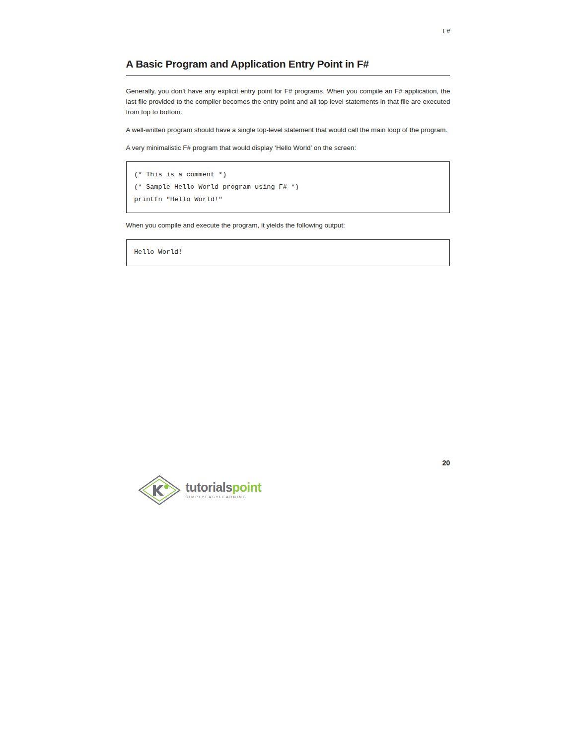F#
A Basic Program and Application Entry Point in F#
Generally, you don’t have any explicit entry point for F# programs. When you compile an F# application, the last file provided to the compiler becomes the entry point and all top level statements in that file are executed from top to bottom.
A well-written program should have a single top-level statement that would call the main loop of the program.
A very minimalistic F# program that would display ‘Hello World’ on the screen:
(* This is a comment *)
(* Sample Hello World program using F# *)
printfn "Hello World!"
When you compile and execute the program, it yields the following output:
Hello World!
20
tutorials point
SIMPLYEASYLEARNING